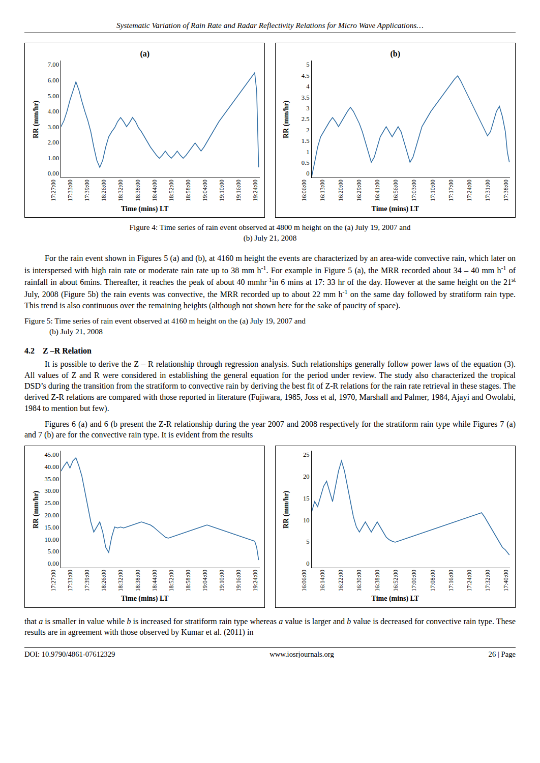Systematic Variation of Rain Rate and Radar Reflectivity Relations for Micro Wave Applications…
(a)
RR (mm/hr)
7.006.005.004.003.002.001.000.00
17:27:0017:33:0017:39:0018:26:0018:32:0018:38:0018:44:0018:52:0018:58:0019:04:0019:10:0019:16:0019:24:00
Time (mins) LT
(b)
RR (mm/hr)
54.543.532.521.510.50
16:06:0016:13:0016:20:0016:29:0016:41:0016:56:0017:03:0017:10:0017:17:0017:24:0017:31:0017:38:00
Time (mins) LT
Figure 4: Time series of rain event observed at 4800 m height on the (a) July 19, 2007 and
(b) July 21, 2008
For the rain event shown in Figures 5 (a) and (b), at 4160 m height the events are characterized by an area-wide convective rain, which later on is interspersed with high rain rate or moderate rain rate up to 38 mm h-1. For example in Figure 5 (a), the MRR recorded about 34 – 40 mm h-1 of rainfall in about 6mins. Thereafter, it reaches the peak of about 40 mmhr-1in 6 mins at 17: 33 hr of the day. However at the same height on the 21st July, 2008 (Figure 5b) the rain events was convective, the MRR recorded up to about 22 mm h-1 on the same day followed by stratiform rain type. This trend is also continuous over the remaining heights (although not shown here for the sake of paucity of space).
Figure 5: Time series of rain event observed at 4160 m height on the (a) July 19, 2007 and (b) July 21, 2008
4.2 Z –R Relation
It is possible to derive the Z – R relationship through regression analysis. Such relationships generally follow power laws of the equation (3). All values of Z and R were considered in establishing the general equation for the period under review. The study also characterized the tropical DSD’s during the transition from the stratiform to convective rain by deriving the best fit of Z-R relations for the rain rate retrieval in these stages. The derived Z-R relations are compared with those reported in literature (Fujiwara, 1985, Joss et al, 1970, Marshall and Palmer, 1984, Ajayi and Owolabi, 1984 to mention but few).
Figures 6 (a) and 6 (b present the Z-R relationship during the year 2007 and 2008 respectively for the stratiform rain type while Figures 7 (a) and 7 (b) are for the convective rain type. It is evident from the results
RR (mm/hr)
45.0040.0035.0030.0025.0020.0015.0010.005.000.00
17:27:0017:33:0017:39:0018:26:0018:32:0018:38:0018:44:0018:52:0018:58:0019:04:0019:10:0019:16:0019:24:00
Time (mins) LT
RR (mm/hr)
2520151050
16:06:0016:14:0016:22:0016:30:0016:38:0016:52:0017:00:0017:08:0017:16:0017:24:0017:32:0017:40:00
Time (mins) LT
that a is smaller in value while b is increased for stratiform rain type whereas a value is larger and b value is decreased for convective rain type. These results are in agreement with those observed by Kumar et al. (2011) in
DOI: 10.9790/4861-07612329 www.iosrjournals.org 26 | Page